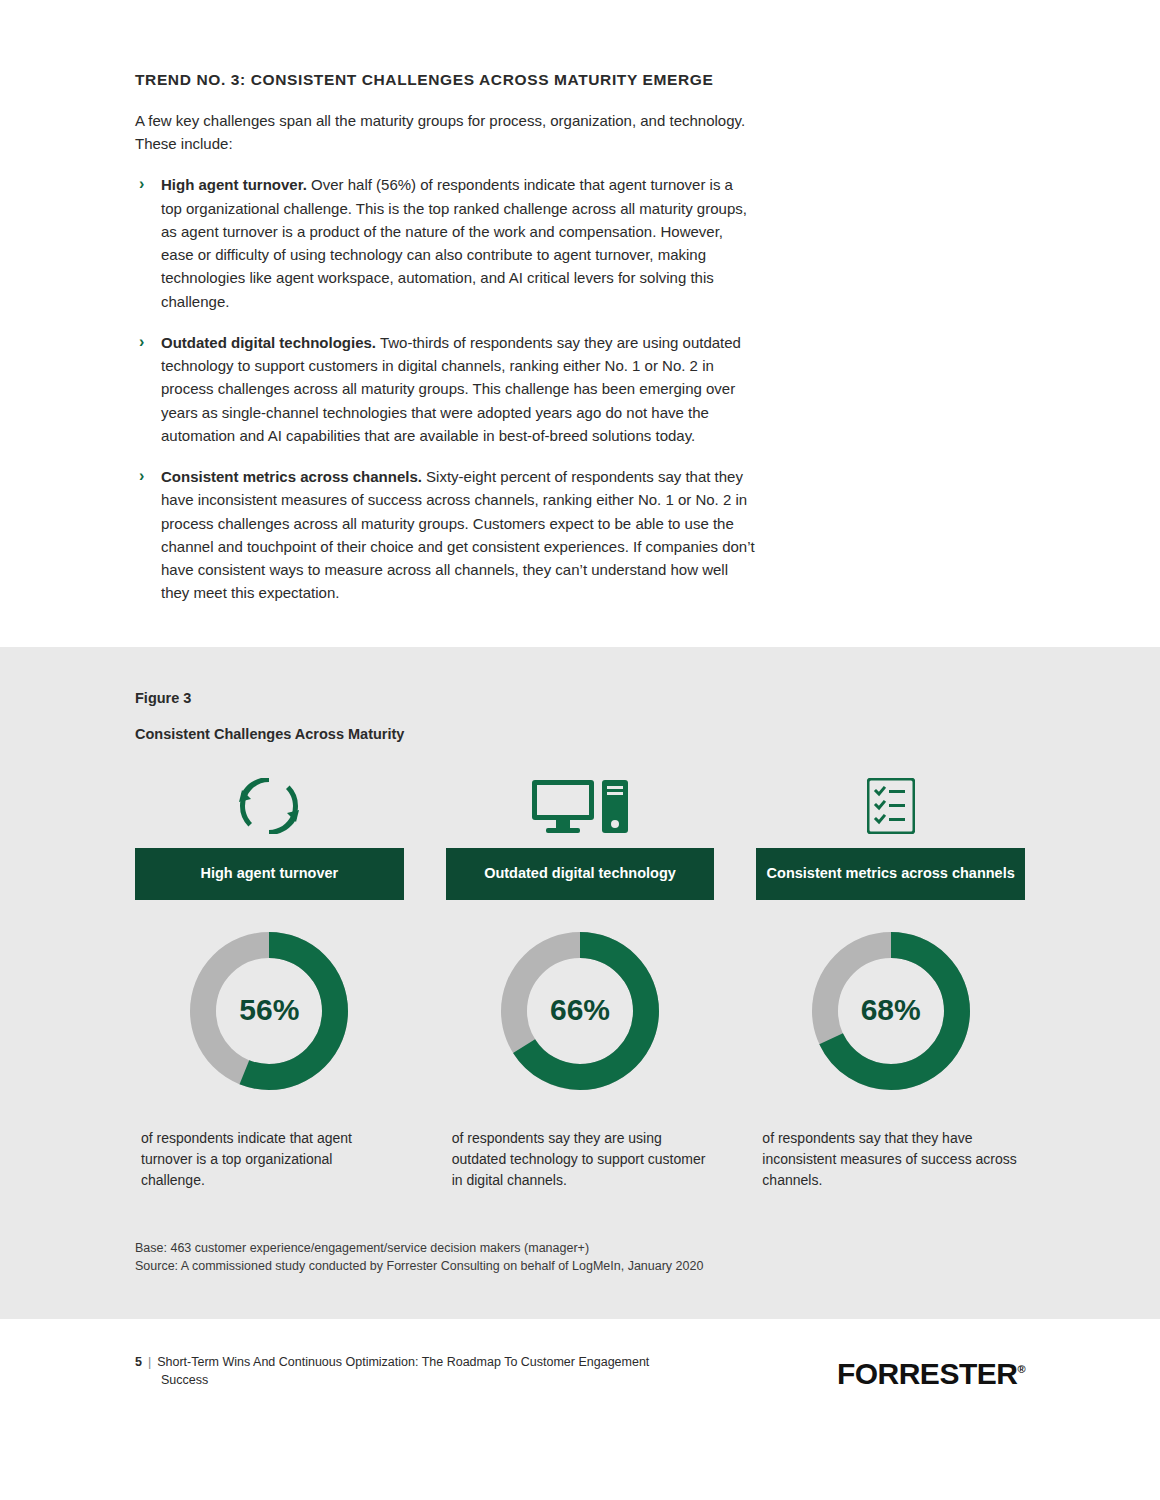Trend No. 3: Consistent Challenges Across Maturity Emerge
A few key challenges span all the maturity groups for process, organization, and technology. These include:
High agent turnover. Over half (56%) of respondents indicate that agent turnover is a top organizational challenge. This is the top ranked challenge across all maturity groups, as agent turnover is a product of the nature of the work and compensation. However, ease or difficulty of using technology can also contribute to agent turnover, making technologies like agent workspace, automation, and AI critical levers for solving this challenge.
Outdated digital technologies. Two-thirds of respondents say they are using outdated technology to support customers in digital channels, ranking either No. 1 or No. 2 in process challenges across all maturity groups. This challenge has been emerging over years as single-channel technologies that were adopted years ago do not have the automation and AI capabilities that are available in best-of-breed solutions today.
Consistent metrics across channels. Sixty-eight percent of respondents say that they have inconsistent measures of success across channels, ranking either No. 1 or No. 2 in process challenges across all maturity groups. Customers expect to be able to use the channel and touchpoint of their choice and get consistent experiences. If companies don’t have consistent ways to measure across all channels, they can’t understand how well they meet this expectation.
Figure 3
Consistent Challenges Across Maturity
High agent turnover
56%
of respondents indicate that agent turnover is a top organizational challenge.
Outdated digital technology
66%
of respondents say they are using outdated technology to support customer in digital channels.
Consistent metrics across channels
68%
of respondents say that they have inconsistent measures of success across channels.
Base: 463 customer experience/engagement/service decision makers (manager+)
Source: A commissioned study conducted by Forrester Consulting on behalf of LogMeIn, January 2020
5|Short-Term Wins And Continuous Optimization: The Roadmap To Customer Engagement
Success
FORRESTER®